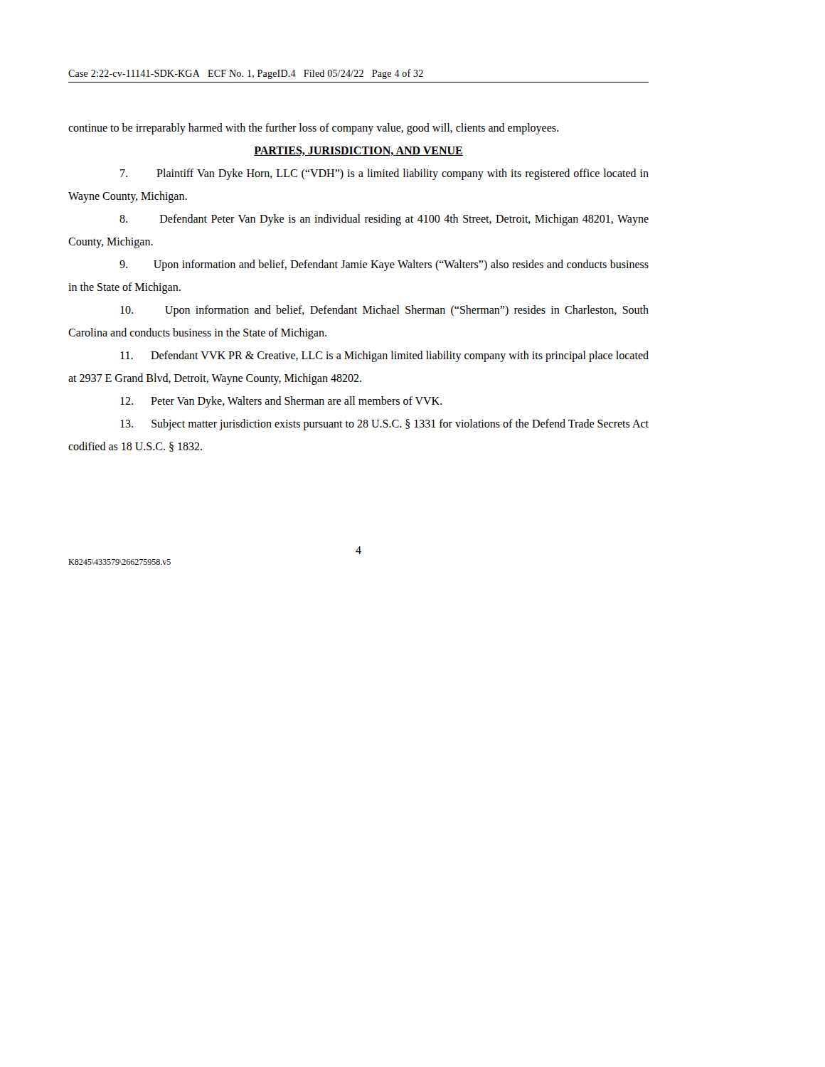Case 2:22-cv-11141-SDK-KGA ECF No. 1, PageID.4 Filed 05/24/22 Page 4 of 32
continue to be irreparably harmed with the further loss of company value, good will, clients and employees.
PARTIES, JURISDICTION, AND VENUE
7. Plaintiff Van Dyke Horn, LLC (“VDH”) is a limited liability company with its registered office located in Wayne County, Michigan.
8. Defendant Peter Van Dyke is an individual residing at 4100 4th Street, Detroit, Michigan 48201, Wayne County, Michigan.
9. Upon information and belief, Defendant Jamie Kaye Walters (“Walters”) also resides and conducts business in the State of Michigan.
10. Upon information and belief, Defendant Michael Sherman (“Sherman”) resides in Charleston, South Carolina and conducts business in the State of Michigan.
11. Defendant VVK PR & Creative, LLC is a Michigan limited liability company with its principal place located at 2937 E Grand Blvd, Detroit, Wayne County, Michigan 48202.
12. Peter Van Dyke, Walters and Sherman are all members of VVK.
13. Subject matter jurisdiction exists pursuant to 28 U.S.C. § 1331 for violations of the Defend Trade Secrets Act codified as 18 U.S.C. § 1832.
4
K8245\433579\266275958.v5